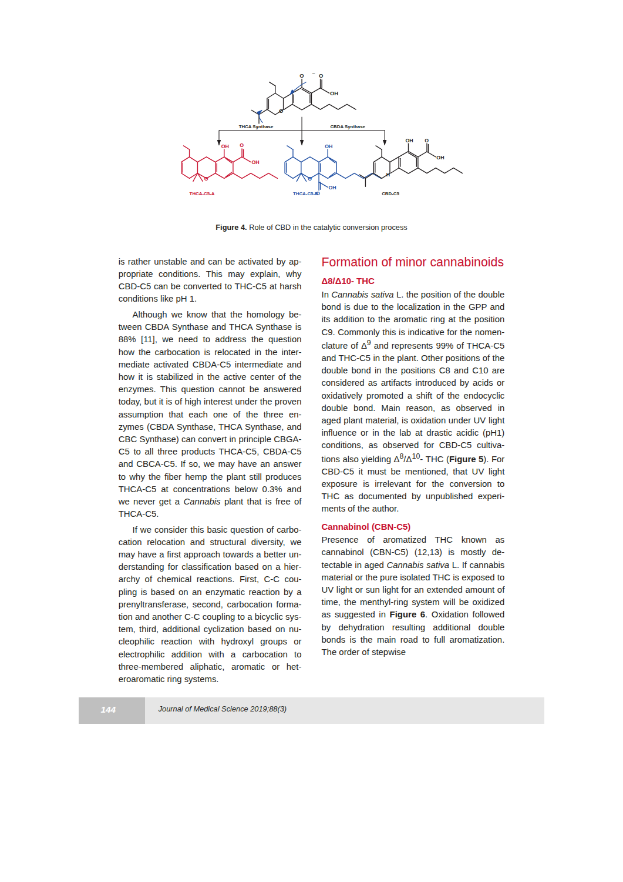O O OH O – + THCA Synthase CBDA Synthase OH O OH O THCA-C5-A OH O O OH THCA-C5-B OH O OH H CBD-C5
Figure 4. Role of CBD in the catalytic conversion process
is rather unstable and can be activated by appropriate conditions. This may explain, why CBD-C5 can be converted to THC-C5 at harsh conditions like pH 1.
Although we know that the homology between CBDA Synthase and THCA Synthase is 88% [11], we need to address the question how the carbocation is relocated in the intermediate activated CBDA-C5 intermediate and how it is stabilized in the active center of the enzymes. This question cannot be answered today, but it is of high interest under the proven assumption that each one of the three enzymes (CBDA Synthase, THCA Synthase, and CBC Synthase) can convert in principle CBGA-C5 to all three products THCA-C5, CBDA-C5 and CBCA-C5. If so, we may have an answer to why the fiber hemp the plant still produces THCA-C5 at concentrations below 0.3% and we never get a Cannabis plant that is free of THCA-C5.
If we consider this basic question of carbocation relocation and structural diversity, we may have a first approach towards a better understanding for classification based on a hierarchy of chemical reactions. First, C-C coupling is based on an enzymatic reaction by a prenyltransferase, second, carbocation formation and another C-C coupling to a bicyclic system, third, additional cyclization based on nucleophilic reaction with hydroxyl groups or electrophilic addition with a carbocation to three-membered aliphatic, aromatic or heteroaromatic ring systems.
Formation of minor cannabinoids
Δ8/Δ10- THC
In Cannabis sativa L. the position of the double bond is due to the localization in the GPP and its addition to the aromatic ring at the position C9. Commonly this is indicative for the nomenclature of Δ9 and represents 99% of THCA-C5 and THC-C5 in the plant. Other positions of the double bond in the positions C8 and C10 are considered as artifacts introduced by acids or oxidatively promoted a shift of the endocyclic double bond. Main reason, as observed in aged plant material, is oxidation under UV light influence or in the lab at drastic acidic (pH1) conditions, as observed for CBD-C5 cultivations also yielding Δ8/Δ10- THC (Figure 5). For CBD-C5 it must be mentioned, that UV light exposure is irrelevant for the conversion to THC as documented by unpublished experiments of the author.
Cannabinol (CBN-C5)
Presence of aromatized THC known as cannabinol (CBN-C5) (12,13) is mostly detectable in aged Cannabis sativa L. If cannabis material or the pure isolated THC is exposed to UV light or sun light for an extended amount of time, the menthyl-ring system will be oxidized as suggested in Figure 6. Oxidation followed by dehydration resulting additional double bonds is the main road to full aromatization. The order of stepwise
144
Journal of Medical Science 2019;88(3)